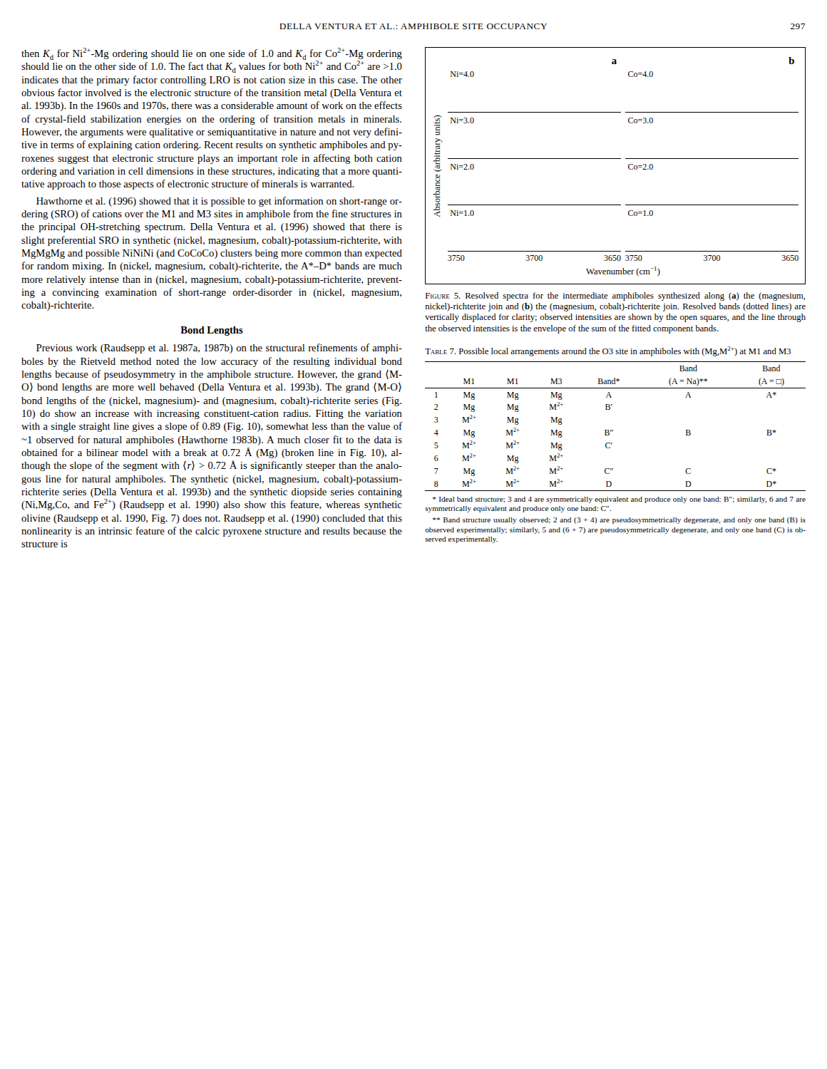DELLA VENTURA ET AL.: AMPHIBOLE SITE OCCUPANCY 297
then Kd for Ni2+-Mg ordering should lie on one side of 1.0 and Kd for Co2+-Mg ordering should lie on the other side of 1.0. The fact that Kd values for both Ni2+ and Co2+ are >1.0 indicates that the primary factor controlling LRO is not cation size in this case. The other obvious factor involved is the electronic structure of the transition metal (Della Ventura et al. 1993b). In the 1960s and 1970s, there was a considerable amount of work on the effects of crystal-field stabilization energies on the ordering of transition metals in minerals. However, the arguments were qualitative or semiquantitative in nature and not very definitive in terms of explaining cation ordering. Recent results on synthetic amphiboles and pyroxenes suggest that electronic structure plays an important role in affecting both cation ordering and variation in cell dimensions in these structures, indicating that a more quantitative approach to those aspects of electronic structure of minerals is warranted.
Hawthorne et al. (1996) showed that it is possible to get information on short-range ordering (SRO) of cations over the M1 and M3 sites in amphibole from the fine structures in the principal OH-stretching spectrum. Della Ventura et al. (1996) showed that there is slight preferential SRO in synthetic (nickel, magnesium, cobalt)-potassium-richterite, with MgMgMg and possible NiNiNi (and CoCoCo) clusters being more common than expected for random mixing. In (nickel, magnesium, cobalt)-richterite, the A*–D* bands are much more relatively intense than in (nickel, magnesium, cobalt)-potassium-richterite, preventing a convincing examination of short-range order-disorder in (nickel, magnesium, cobalt)-richterite.
Bond Lengths
Previous work (Raudsepp et al. 1987a, 1987b) on the structural refinements of amphiboles by the Rietveld method noted the low accuracy of the resulting individual bond lengths because of pseudosymmetry in the amphibole structure. However, the grand ⟨M-O⟩ bond lengths are more well behaved (Della Ventura et al. 1993b). The grand ⟨M-O⟩ bond lengths of the (nickel, magnesium)- and (magnesium, cobalt)-richterite series (Fig. 10) do show an increase with increasing constituent-cation radius. Fitting the variation with a single straight line gives a slope of 0.89 (Fig. 10), somewhat less than the value of ~1 observed for natural amphiboles (Hawthorne 1983b). A much closer fit to the data is obtained for a bilinear model with a break at 0.72 Å (Mg) (broken line in Fig. 10), although the slope of the segment with ⟨r⟩ > 0.72 Å is significantly steeper than the analogous line for natural amphiboles. The synthetic (nickel, magnesium, cobalt)-potassium-richterite series (Della Ventura et al. 1993b) and the synthetic diopside series containing (Ni,Mg,Co, and Fe2+) (Raudsepp et al. 1990) also show this feature, whereas synthetic olivine (Raudsepp et al. 1990, Fig. 7) does not. Raudsepp et al. (1990) concluded that this nonlinearity is an intrinsic feature of the calcic pyroxene structure and results because the structure is
Absorbance (arbitrary units)
a
Ni=4.0
Ni=3.0
Ni=2.0
Ni=1.0
375037003650
b
Co=4.0
Co=3.0
Co=2.0
Co=1.0
375037003650
Wavenumber (cm−1)
Figure 5. Resolved spectra for the intermediate amphiboles synthesized along (a) the (magnesium, nickel)-richterite join and (b) the (magnesium, cobalt)-richterite join. Resolved bands (dotted lines) are vertically displaced for clarity; observed intensities are shown by the open squares, and the line through the observed intensities is the envelope of the sum of the fitted component bands.
Table 7. Possible local arrangements around the O3 site in amphiboles with (Mg,M 2+ ) at M1 and M3
| | | | | | Band | Band |
| --- | --- | --- | --- | --- | --- | --- |
| | M1 | M1 | M3 | Band* | (A = Na)** | (A = □) |
| 1 | Mg | Mg | Mg | A | A | A* |
| 2 | Mg | Mg | M 2+ | B′ | | |
| 3 | M 2+ | Mg | Mg | B″ | B | B* |
| 4 | Mg | M 2+ | Mg |
| 5 | M 2+ | M 2+ | Mg | C′ | | |
| 6 | M 2+ | Mg | M 2+ | C″ | C | C* |
| 7 | Mg | M 2+ | M 2+ |
| 8 | M 2+ | M 2+ | M 2+ | D | D | D* |
* Ideal band structure; 3 and 4 are symmetrically equivalent and produce only one band: B″; similarly, 6 and 7 are symmetrically equivalent and produce only one band: C″.
** Band structure usually observed; 2 and (3 + 4) are pseudosymmetrically degenerate, and only one band (B) is observed experimentally; similarly, 5 and (6 + 7) are pseudosymmetrically degenerate, and only one band (C) is observed experimentally.